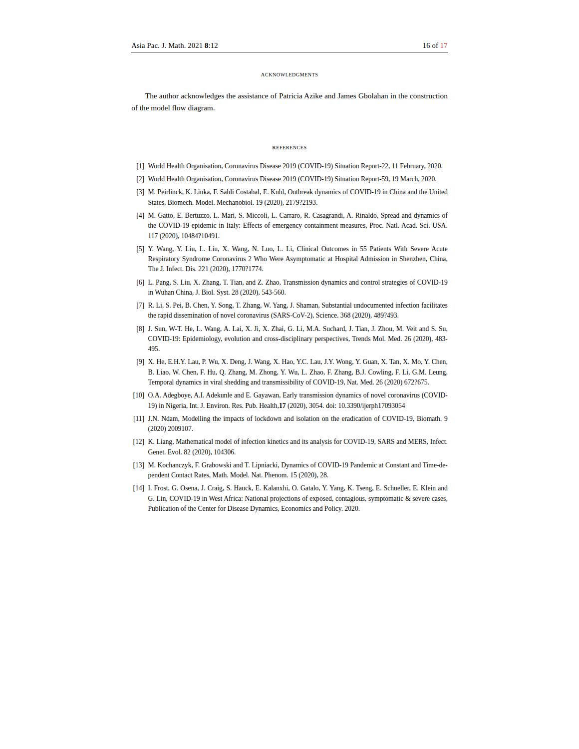Asia Pac. J. Math. 2021 8:12
16 of 17
Acknowledgments
The author acknowledges the assistance of Patricia Azike and James Gbolahan in the construction of the model flow diagram.
References
[1] World Health Organisation, Coronavirus Disease 2019 (COVID-19) Situation Report-22, 11 February, 2020.
[2] World Health Organisation, Coronavirus Disease 2019 (COVID-19) Situation Report-59, 19 March, 2020.
[3] M. Peirlinck, K. Linka, F. Sahli Costabal, E. Kuhl, Outbreak dynamics of COVID-19 in China and the United States, Biomech. Model. Mechanobiol. 19 (2020), 2179?2193.
[4] M. Gatto, E. Bertuzzo, L. Mari, S. Miccoli, L. Carraro, R. Casagrandi, A. Rinaldo, Spread and dynamics of the COVID-19 epidemic in Italy: Effects of emergency containment measures, Proc. Natl. Acad. Sci. USA. 117 (2020), 10484?10491.
[5] Y. Wang, Y. Liu, L. Liu, X. Wang, N. Luo, L. Li, Clinical Outcomes in 55 Patients With Severe Acute Respiratory Syndrome Coronavirus 2 Who Were Asymptomatic at Hospital Admission in Shenzhen, China, The J. Infect. Dis. 221 (2020), 1770?1774.
[6] L. Pang, S. Liu, X. Zhang, T. Tian, and Z. Zhao, Transmission dynamics and control strategies of COVID-19 in Wuhan China, J. Biol. Syst. 28 (2020), 543-560.
[7] R. Li, S. Pei, B. Chen, Y. Song, T. Zhang, W. Yang, J. Shaman, Substantial undocumented infection facilitates the rapid dissemination of novel coronavirus (SARS-CoV-2), Science. 368 (2020), 489?493.
[8] J. Sun, W-T. He, L. Wang, A. Lai, X. Ji, X. Zhai, G. Li, M.A. Suchard, J. Tian, J. Zhou, M. Veit and S. Su, COVID-19: Epidemiology, evolution and cross-disciplinary perspectives, Trends Mol. Med. 26 (2020), 483-495.
[9] X. He, E.H.Y. Lau, P. Wu, X. Deng, J. Wang, X. Hao, Y.C. Lau, J.Y. Wong, Y. Guan, X. Tan, X. Mo, Y. Chen, B. Liao, W. Chen, F. Hu, Q. Zhang, M. Zhong, Y. Wu, L. Zhao, F. Zhang, B.J. Cowling, F. Li, G.M. Leung, Temporal dynamics in viral shedding and transmissibility of COVID-19, Nat. Med. 26 (2020) 672?675.
[10] O.A. Adegboye, A.I. Adekunle and E. Gayawan, Early transmission dynamics of novel coronavirus (COVID-19) in Nigeria, Int. J. Environ. Res. Pub. Health,17 (2020), 3054. doi: 10.3390/ijerph17093054
[11] J.N. Ndam, Modelling the impacts of lockdown and isolation on the eradication of COVID-19, Biomath. 9 (2020) 2009107.
[12] K. Liang, Mathematical model of infection kinetics and its analysis for COVID-19, SARS and MERS, Infect. Genet. Evol. 82 (2020), 104306.
[13] M. Kochanczyk, F. Grabowski and T. Lipniacki, Dynamics of COVID-19 Pandemic at Constant and Time-dependent Contact Rates, Math. Model. Nat. Phenom. 15 (2020), 28.
[14] I. Frost, G. Osena, J. Craig, S. Hauck, E. Kalanxhi, O. Gatalo, Y. Yang, K. Tseng, E. Schueller, E. Klein and G. Lin, COVID-19 in West Africa: National projections of exposed, contagious, symptomatic & severe cases, Publication of the Center for Disease Dynamics, Economics and Policy. 2020.